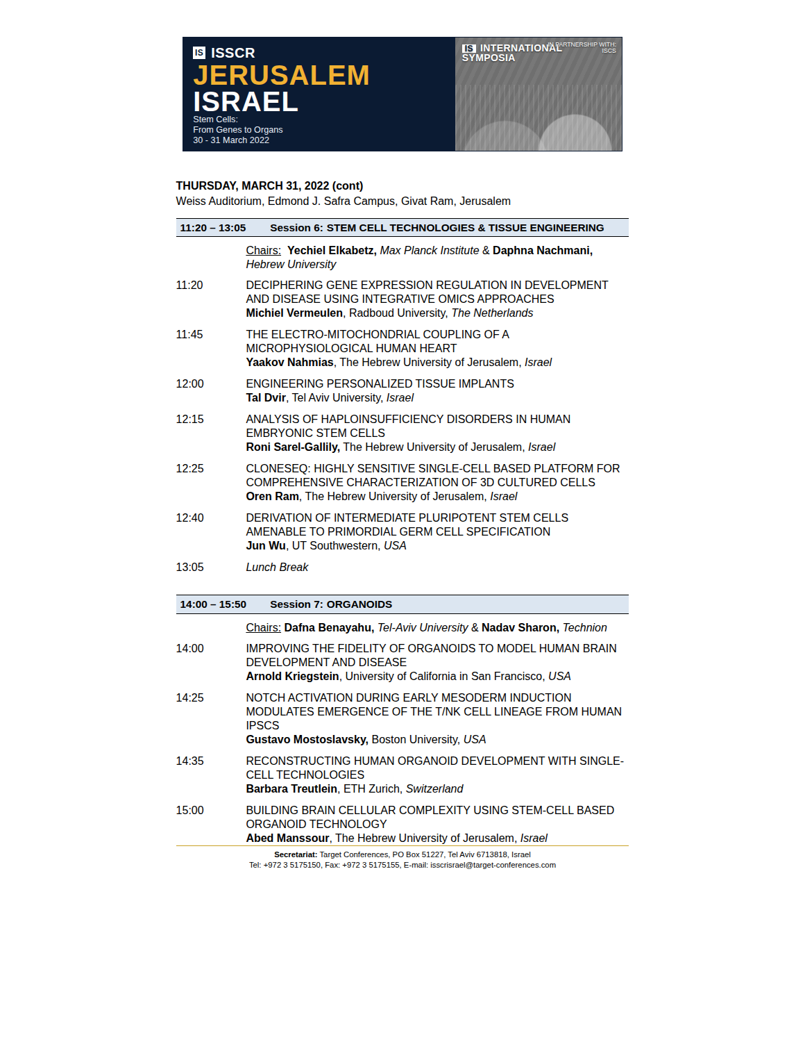IS ISSCR
JERUSALEM
ISRAEL
Stem Cells:
From Genes to Organs
30 - 31 March 2022
ISINTERNATIONAL
SYMPOSIA
IN PARTNERSHIP WITH:
ISCS
THURSDAY, MARCH 31, 2022 (cont)
Weiss Auditorium, Edmond J. Safra Campus, Givat Ram, Jerusalem
11:20 – 13:05 Session 6: STEM CELL TECHNOLOGIES & TISSUE ENGINEERING
Chairs: Yechiel Elkabetz, Max Planck Institute & Daphna Nachmani, Hebrew University
| 11:20 | DECIPHERING GENE EXPRESSION REGULATION IN DEVELOPMENT AND DISEASE USING INTEGRATIVE OMICS APPROACHES Michiel Vermeulen , Radboud University, The Netherlands |
| 11:45 | THE ELECTRO-MITOCHONDRIAL COUPLING OF A MICROPHYSIOLOGICAL HUMAN HEART Yaakov Nahmias , The Hebrew University of Jerusalem, Israel |
| 12:00 | ENGINEERING PERSONALIZED TISSUE IMPLANTS Tal Dvir , Tel Aviv University, Israel |
| 12:15 | ANALYSIS OF HAPLOINSUFFICIENCY DISORDERS IN HUMAN EMBRYONIC STEM CELLS Roni Sarel-Gallily, The Hebrew University of Jerusalem, Israel |
| 12:25 | CLONESEQ: HIGHLY SENSITIVE SINGLE-CELL BASED PLATFORM FOR COMPREHENSIVE CHARACTERIZATION OF 3D CULTURED CELLS Oren Ram , The Hebrew University of Jerusalem, Israel |
| 12:40 | DERIVATION OF INTERMEDIATE PLURIPOTENT STEM CELLS AMENABLE TO PRIMORDIAL GERM CELL SPECIFICATION Jun Wu , UT Southwestern, USA |
| 13:05 | Lunch Break |
14:00 – 15:50 Session 7: ORGANOIDS
Chairs: Dafna Benayahu, Tel-Aviv University & Nadav Sharon, Technion
| 14:00 | IMPROVING THE FIDELITY OF ORGANOIDS TO MODEL HUMAN BRAIN DEVELOPMENT AND DISEASE Arnold Kriegstein , University of California in San Francisco, USA |
| 14:25 | NOTCH ACTIVATION DURING EARLY MESODERM INDUCTION MODULATES EMERGENCE OF THE T/NK CELL LINEAGE FROM HUMAN IPSCS Gustavo Mostoslavsky, Boston University, USA |
| 14:35 | RECONSTRUCTING HUMAN ORGANOID DEVELOPMENT WITH SINGLE-CELL TECHNOLOGIES Barbara Treutlein , ETH Zurich, Switzerland |
| 15:00 | BUILDING BRAIN CELLULAR COMPLEXITY USING STEM-CELL BASED ORGANOID TECHNOLOGY Abed Manssour , The Hebrew University of Jerusalem, Israel |
Secretariat: Target Conferences, PO Box 51227, Tel Aviv 6713818, Israel
Tel: +972 3 5175150, Fax: +972 3 5175155, E-mail: isscrisrael@target-conferences.com